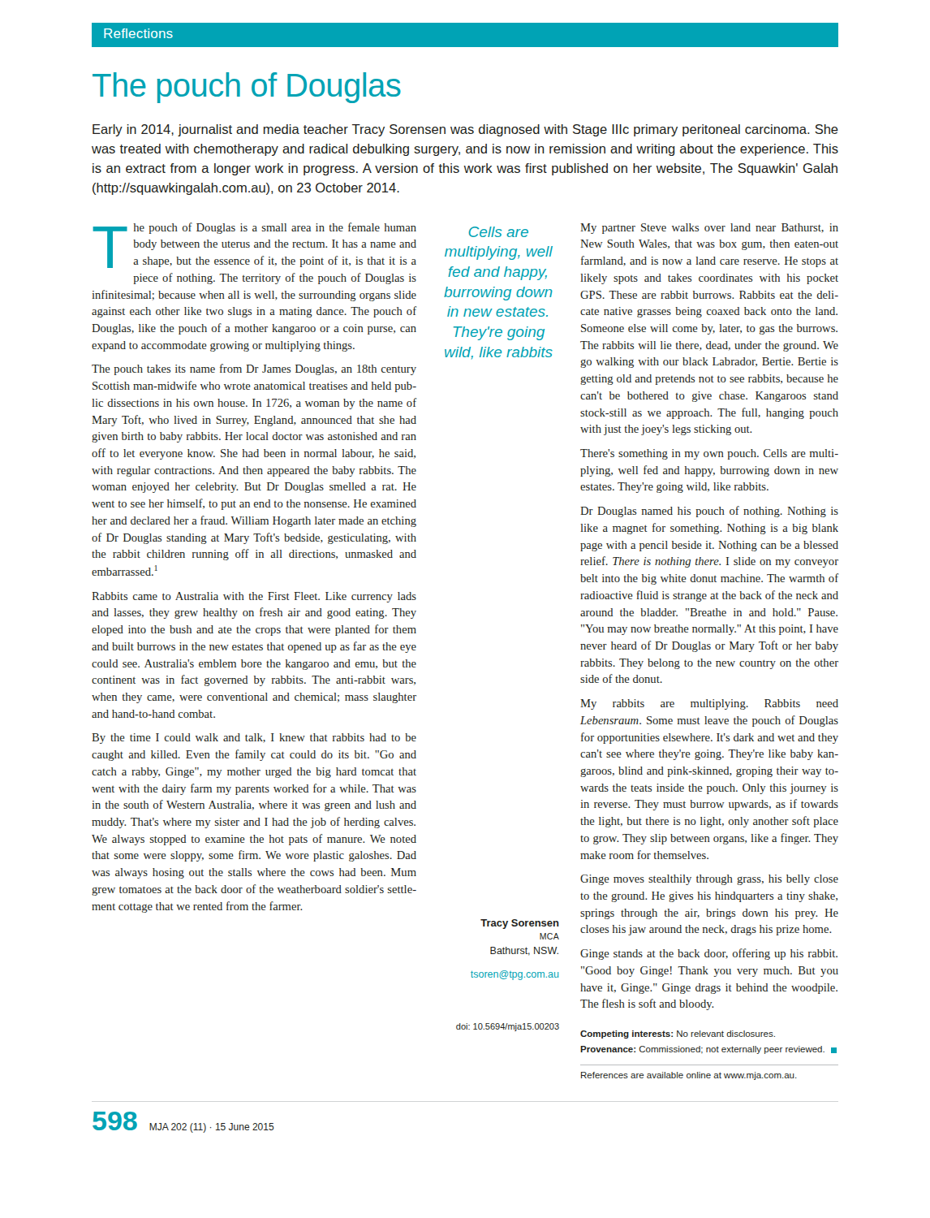Reflections
The pouch of Douglas
Early in 2014, journalist and media teacher Tracy Sorensen was diagnosed with Stage IIIc primary peritoneal carcinoma. She was treated with chemotherapy and radical debulking surgery, and is now in remission and writing about the experience. This is an extract from a longer work in progress. A version of this work was first published on her website, The Squawkin' Galah (http://squawkingalah.com.au), on 23 October 2014.
The pouch of Douglas is a small area in the female human body between the uterus and the rectum. It has a name and a shape, but the essence of it, the point of it, is that it is a piece of nothing. The territory of the pouch of Douglas is infinitesimal; because when all is well, the surrounding organs slide against each other like two slugs in a mating dance. The pouch of Douglas, like the pouch of a mother kangaroo or a coin purse, can expand to accommodate growing or multiplying things.
The pouch takes its name from Dr James Douglas, an 18th century Scottish man-midwife who wrote anatomical treatises and held public dissections in his own house. In 1726, a woman by the name of Mary Toft, who lived in Surrey, England, announced that she had given birth to baby rabbits. Her local doctor was astonished and ran off to let everyone know. She had been in normal labour, he said, with regular contractions. And then appeared the baby rabbits. The woman enjoyed her celebrity. But Dr Douglas smelled a rat. He went to see her himself, to put an end to the nonsense. He examined her and declared her a fraud. William Hogarth later made an etching of Dr Douglas standing at Mary Toft's bedside, gesticulating, with the rabbit children running off in all directions, unmasked and embarrassed.1
Rabbits came to Australia with the First Fleet. Like currency lads and lasses, they grew healthy on fresh air and good eating. They eloped into the bush and ate the crops that were planted for them and built burrows in the new estates that opened up as far as the eye could see. Australia's emblem bore the kangaroo and emu, but the continent was in fact governed by rabbits. The anti-rabbit wars, when they came, were conventional and chemical; mass slaughter and hand-to-hand combat.
By the time I could walk and talk, I knew that rabbits had to be caught and killed. Even the family cat could do its bit. "Go and catch a rabby, Ginge", my mother urged the big hard tomcat that went with the dairy farm my parents worked for a while. That was in the south of Western Australia, where it was green and lush and muddy. That's where my sister and I had the job of herding calves. We always stopped to examine the hot pats of manure. We noted that some were sloppy, some firm. We wore plastic galoshes. Dad was always hosing out the stalls where the cows had been. Mum grew tomatoes at the back door of the weatherboard soldier's settlement cottage that we rented from the farmer.
Cells are multiplying, well fed and happy, burrowing down in new estates. They're going wild, like rabbits
Tracy Sorensen
MCA
Bathurst, NSW.
tsoren@tpg.com.au
doi: 10.5694/mja15.00203
My partner Steve walks over land near Bathurst, in New South Wales, that was box gum, then eaten-out farmland, and is now a land care reserve. He stops at likely spots and takes coordinates with his pocket GPS. These are rabbit burrows. Rabbits eat the delicate native grasses being coaxed back onto the land. Someone else will come by, later, to gas the burrows. The rabbits will lie there, dead, under the ground. We go walking with our black Labrador, Bertie. Bertie is getting old and pretends not to see rabbits, because he can't be bothered to give chase. Kangaroos stand stock-still as we approach. The full, hanging pouch with just the joey's legs sticking out.
There's something in my own pouch. Cells are multiplying, well fed and happy, burrowing down in new estates. They're going wild, like rabbits.
Dr Douglas named his pouch of nothing. Nothing is like a magnet for something. Nothing is a big blank page with a pencil beside it. Nothing can be a blessed relief. There is nothing there. I slide on my conveyor belt into the big white donut machine. The warmth of radioactive fluid is strange at the back of the neck and around the bladder. "Breathe in and hold." Pause. "You may now breathe normally." At this point, I have never heard of Dr Douglas or Mary Toft or her baby rabbits. They belong to the new country on the other side of the donut.
My rabbits are multiplying. Rabbits need Lebensraum. Some must leave the pouch of Douglas for opportunities elsewhere. It's dark and wet and they can't see where they're going. They're like baby kangaroos, blind and pink-skinned, groping their way towards the teats inside the pouch. Only this journey is in reverse. They must burrow upwards, as if towards the light, but there is no light, only another soft place to grow. They slip between organs, like a finger. They make room for themselves.
Ginge moves stealthily through grass, his belly close to the ground. He gives his hindquarters a tiny shake, springs through the air, brings down his prey. He closes his jaw around the neck, drags his prize home.
Ginge stands at the back door, offering up his rabbit. "Good boy Ginge! Thank you very much. But you have it, Ginge." Ginge drags it behind the woodpile. The flesh is soft and bloody.
Competing interests: No relevant disclosures.
Provenance: Commissioned; not externally peer reviewed.
References are available online at www.mja.com.au.
598
MJA 202 (11) · 15 June 2015